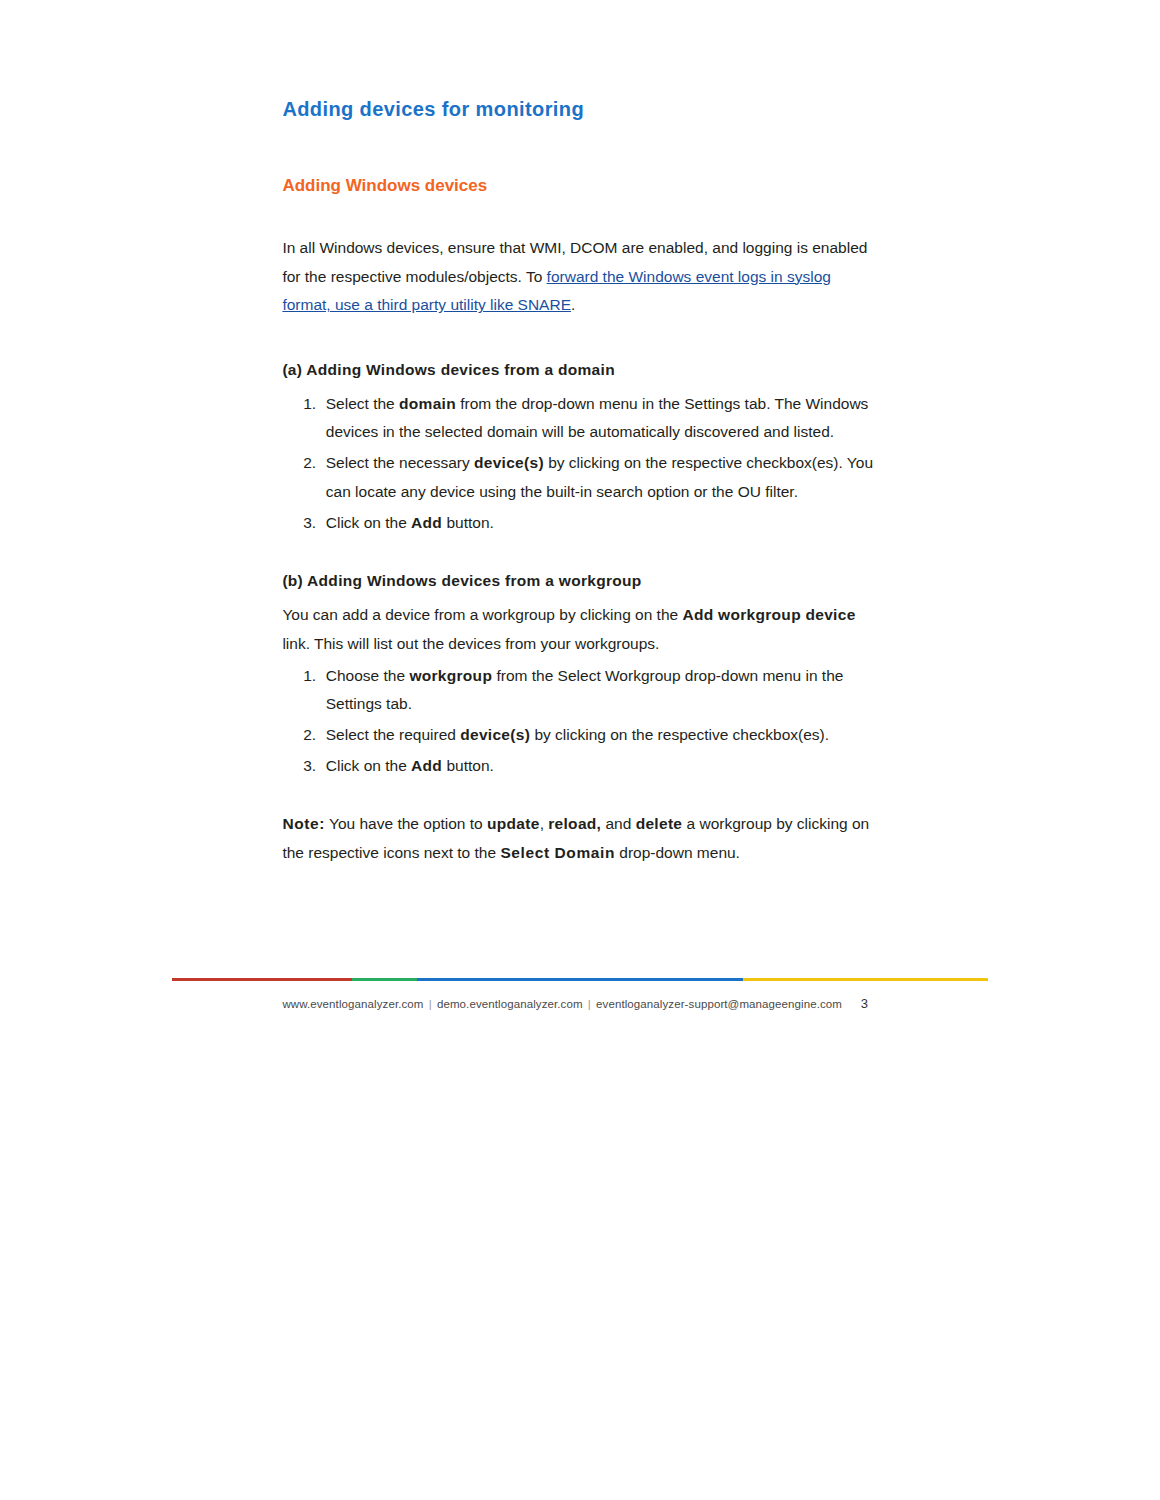Adding devices for monitoring
Adding Windows devices
In all Windows devices, ensure that WMI, DCOM are enabled, and logging is enabled for the respective modules/objects. To forward the Windows event logs in syslog format, use a third party utility like SNARE.
(a) Adding Windows devices from a domain
Select the domain from the drop-down menu in the Settings tab. The Windows devices in the selected domain will be automatically discovered and listed.
Select the necessary device(s) by clicking on the respective checkbox(es). You can locate any device using the built-in search option or the OU filter.
Click on the Add button.
(b) Adding Windows devices from a workgroup
You can add a device from a workgroup by clicking on the Add workgroup device link. This will list out the devices from your workgroups.
Choose the workgroup from the Select Workgroup drop-down menu in the Settings tab.
Select the required device(s) by clicking on the respective checkbox(es).
Click on the Add button.
Note: You have the option to update, reload, and delete a workgroup by clicking on the respective icons next to the Select Domain drop-down menu.
www.eventloganalyzer.com|demo.eventloganalyzer.com|eventloganalyzer-support@manageengine.com
3